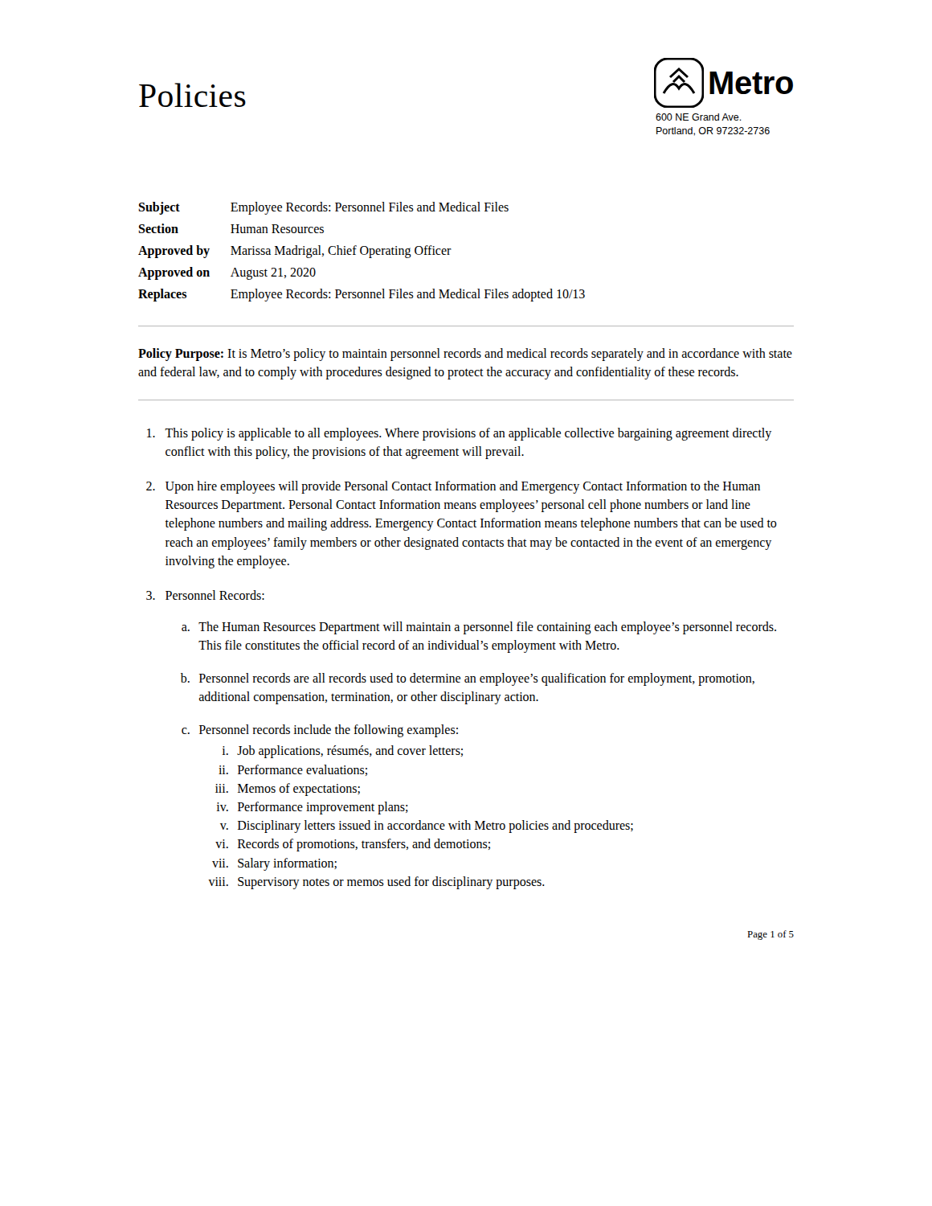Policies
Metro logo mark Metro
600 NE Grand Ave.
Portland, OR 97232-2736
| Subject | Employee Records: Personnel Files and Medical Files |
| Section | Human Resources |
| Approved by | Marissa Madrigal, Chief Operating Officer |
| Approved on | August 21, 2020 |
| Replaces | Employee Records: Personnel Files and Medical Files adopted 10/13 |
Policy Purpose: It is Metro’s policy to maintain personnel records and medical records separately and in accordance with state and federal law, and to comply with procedures designed to protect the accuracy and confidentiality of these records.
This policy is applicable to all employees. Where provisions of an applicable collective bargaining agreement directly conflict with this policy, the provisions of that agreement will prevail.
Upon hire employees will provide Personal Contact Information and Emergency Contact Information to the Human Resources Department. Personal Contact Information means employees’ personal cell phone numbers or land line telephone numbers and mailing address. Emergency Contact Information means telephone numbers that can be used to reach an employees’ family members or other designated contacts that may be contacted in the event of an emergency involving the employee.
Personnel Records:
The Human Resources Department will maintain a personnel file containing each employee’s personnel records. This file constitutes the official record of an individual’s employment with Metro.
Personnel records are all records used to determine an employee’s qualification for employment, promotion, additional compensation, termination, or other disciplinary action.
Personnel records include the following examples:
Job applications, résumés, and cover letters;
Performance evaluations;
Memos of expectations;
Performance improvement plans;
Disciplinary letters issued in accordance with Metro policies and procedures;
Records of promotions, transfers, and demotions;
Salary information;
Supervisory notes or memos used for disciplinary purposes.
Page 1 of 5